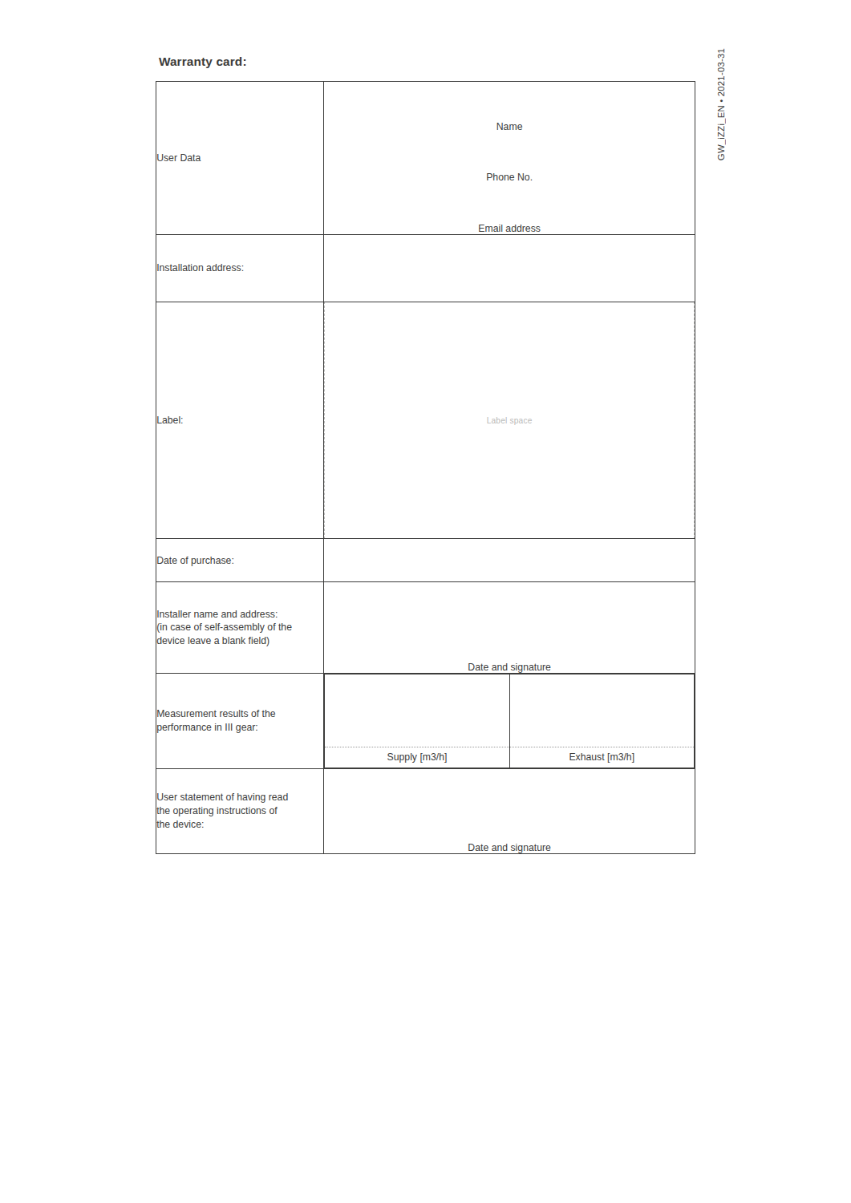GW_iZZi_EN • 2021-03-31
Warranty card:
| User Data | / Name / / Phone No. / / Email address / |
| Installation address: | |
| Label: | Label space |
| Date of purchase: | |
| Installer name and address: (in case of self-assembly of the device leave a blank field) | / Date and signature / |
| Measurement results of the performance in III gear: | / Supply [m3/h] / Exhaust [m3/h] / |
| User statement of having read the operating instructions of the device: | / Date and signature / |